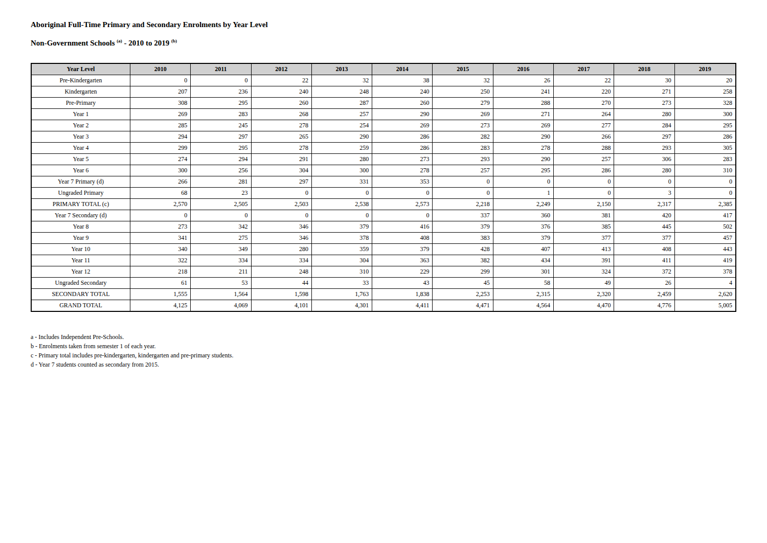Aboriginal Full-Time Primary and Secondary Enrolments by Year Level
Non-Government Schools (a) - 2010 to 2019 (b)
| Year Level | 2010 | 2011 | 2012 | 2013 | 2014 | 2015 | 2016 | 2017 | 2018 | 2019 |
| --- | --- | --- | --- | --- | --- | --- | --- | --- | --- | --- |
| Pre-Kindergarten | 0 | 0 | 22 | 32 | 38 | 32 | 26 | 22 | 30 | 20 |
| Kindergarten | 207 | 236 | 240 | 248 | 240 | 250 | 241 | 220 | 271 | 258 |
| Pre-Primary | 308 | 295 | 260 | 287 | 260 | 279 | 288 | 270 | 273 | 328 |
| Year 1 | 269 | 283 | 268 | 257 | 290 | 269 | 271 | 264 | 280 | 300 |
| Year 2 | 285 | 245 | 278 | 254 | 269 | 273 | 269 | 277 | 284 | 295 |
| Year 3 | 294 | 297 | 265 | 290 | 286 | 282 | 290 | 266 | 297 | 286 |
| Year 4 | 299 | 295 | 278 | 259 | 286 | 283 | 278 | 288 | 293 | 305 |
| Year 5 | 274 | 294 | 291 | 280 | 273 | 293 | 290 | 257 | 306 | 283 |
| Year 6 | 300 | 256 | 304 | 300 | 278 | 257 | 295 | 286 | 280 | 310 |
| Year 7 Primary (d) | 266 | 281 | 297 | 331 | 353 | 0 | 0 | 0 | 0 | 0 |
| Ungraded Primary | 68 | 23 | 0 | 0 | 0 | 0 | 1 | 0 | 3 | 0 |
| PRIMARY TOTAL (c) | 2,570 | 2,505 | 2,503 | 2,538 | 2,573 | 2,218 | 2,249 | 2,150 | 2,317 | 2,385 |
| Year 7 Secondary (d) | 0 | 0 | 0 | 0 | 0 | 337 | 360 | 381 | 420 | 417 |
| Year 8 | 273 | 342 | 346 | 379 | 416 | 379 | 376 | 385 | 445 | 502 |
| Year 9 | 341 | 275 | 346 | 378 | 408 | 383 | 379 | 377 | 377 | 457 |
| Year 10 | 340 | 349 | 280 | 359 | 379 | 428 | 407 | 413 | 408 | 443 |
| Year 11 | 322 | 334 | 334 | 304 | 363 | 382 | 434 | 391 | 411 | 419 |
| Year 12 | 218 | 211 | 248 | 310 | 229 | 299 | 301 | 324 | 372 | 378 |
| Ungraded Secondary | 61 | 53 | 44 | 33 | 43 | 45 | 58 | 49 | 26 | 4 |
| SECONDARY TOTAL | 1,555 | 1,564 | 1,598 | 1,763 | 1,838 | 2,253 | 2,315 | 2,320 | 2,459 | 2,620 |
| GRAND TOTAL | 4,125 | 4,069 | 4,101 | 4,301 | 4,411 | 4,471 | 4,564 | 4,470 | 4,776 | 5,005 |
a - Includes Independent Pre-Schools.
b - Enrolments taken from semester 1 of each year.
c - Primary total includes pre-kindergarten, kindergarten and pre-primary students.
d - Year 7 students counted as secondary from 2015.